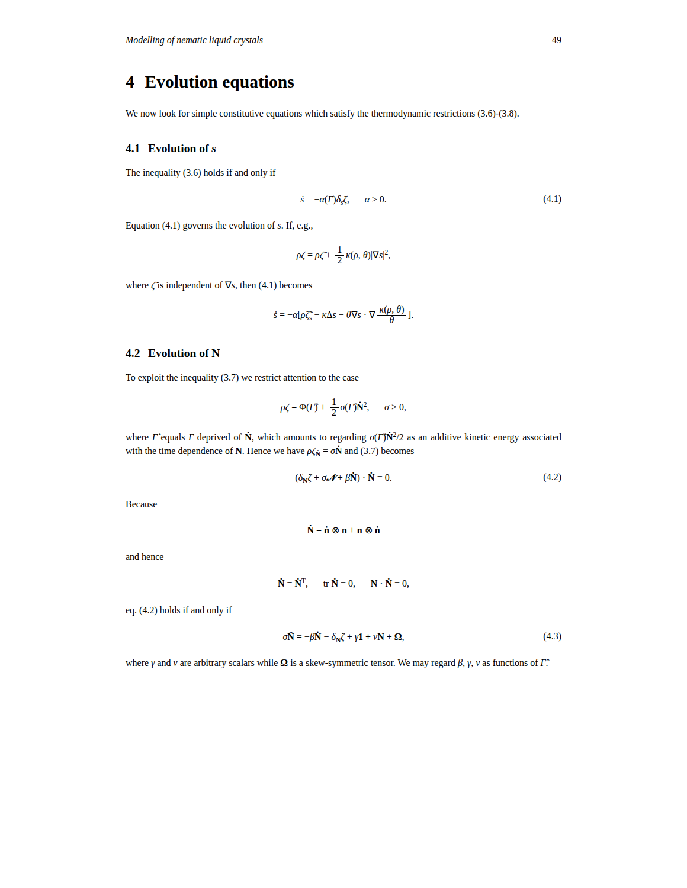Modelling of nematic liquid crystals 49
4 Evolution equations
We now look for simple constitutive equations which satisfy the thermodynamic restrictions (3.6)-(3.8).
4.1 Evolution of s
The inequality (3.6) holds if and only if
ṡ = −α(Γ)δsζ, α ≥ 0. (4.1)
Equation (4.1) governs the evolution of s. If, e.g.,
ρζ = ρζ̃ + 12 κ(ρ, θ)|∇s|2,
where ζ̃ is independent of ∇s, then (4.1) becomes
ṡ = −α[ρζ̃s − κ Δs − θ∇s · ∇κ(ρ, θ) θ].
4.2 Evolution of N
To exploit the inequality (3.7) we restrict attention to the case
ρζ = Φ(Γ̂) + 12 σ(Γ̂)Ṅ2, σ > 0,
where Γ̂ equals Γ deprived of Ṅ, which amounts to regarding σ(Γ̂)Ṅ2/2 as an additive kinetic energy associated with the time dependence of N. Hence we have ρζṄ = σṄ and (3.7) becomes
(δNζ + σ𝒩 + βṄ) · Ṅ = 0. (4.2)
Because
Ṅ = ṅ ⊗ n + n ⊗ ṅ
and hence
Ṅ = ṄT, tr Ṅ = 0, N · Ṅ = 0,
eq. (4.2) holds if and only if
σN̈ = −βṄ − δNζ + γ 1 + νN + Ω, (4.3)
where γ and ν are arbitrary scalars while Ω is a skew-symmetric tensor. We may regard β, γ, ν as functions of Γ̂.